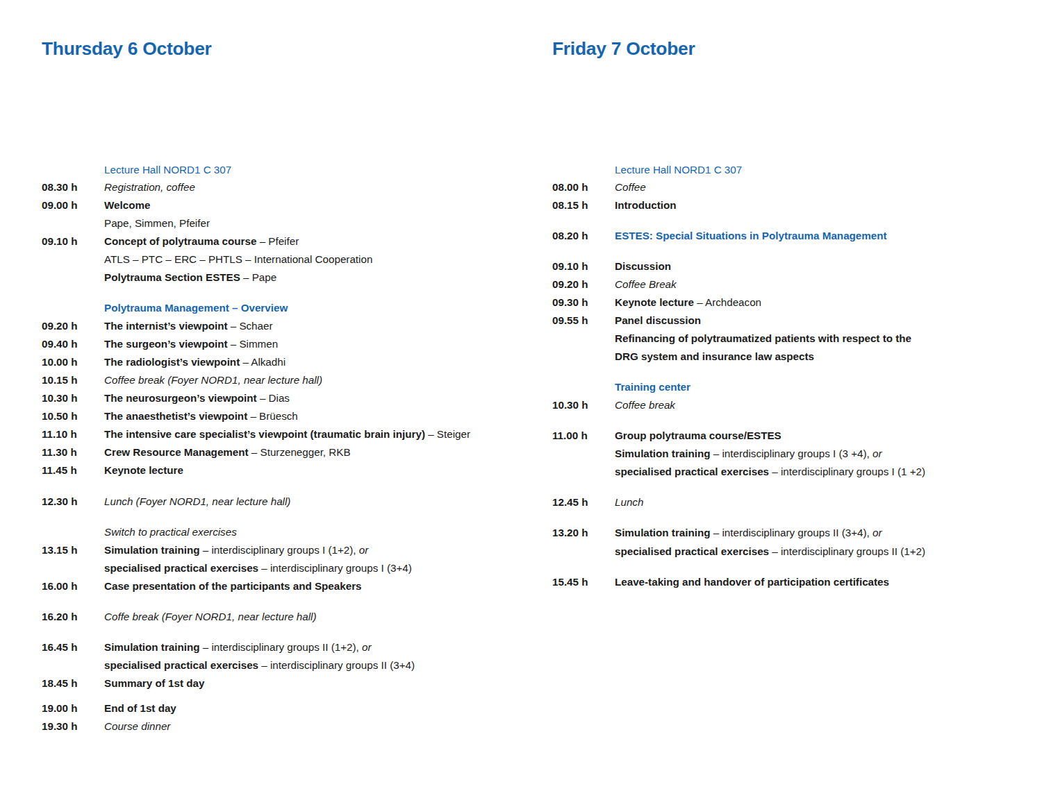Thursday 6 October
Lecture Hall NORD1 C 307
| 08.30 h | Registration, coffee |
| 09.00 h | Welcome |
| | Pape, Simmen, Pfeifer |
| 09.10 h | Concept of polytrauma course – Pfeifer |
| | ATLS – PTC – ERC – PHTLS – International Cooperation |
| | Polytrauma Section ESTES – Pape |
| | Polytrauma Management – Overview |
| 09.20 h | The internist’s viewpoint – Schaer |
| 09.40 h | The surgeon’s viewpoint – Simmen |
| 10.00 h | The radiologist’s viewpoint – Alkadhi |
| 10.15 h | Coffee break (Foyer NORD1, near lecture hall) |
| 10.30 h | The neurosurgeon’s viewpoint – Dias |
| 10.50 h | The anaesthetist’s viewpoint – Brüesch |
| 11.10 h | The intensive care specialist’s viewpoint (traumatic brain injury) – Steiger |
| 11.30 h | Crew Resource Management – Sturzenegger, RKB |
| 11.45 h | Keynote lecture |
| 12.30 h | Lunch (Foyer NORD1, near lecture hall) |
| | Switch to practical exercises |
| 13.15 h | Simulation training – interdisciplinary groups I (1+2), or |
| | specialised practical exercises – interdisciplinary groups I (3+4) |
| 16.00 h | Case presentation of the participants and Speakers |
| 16.20 h | Coffe break (Foyer NORD1, near lecture hall) |
| 16.45 h | Simulation training – interdisciplinary groups II (1+2), or |
| | specialised practical exercises – interdisciplinary groups II (3+4) |
| 18.45 h | Summary of 1st day |
| 19.00 h | End of 1st day |
| 19.30 h | Course dinner |
Friday 7 October
Lecture Hall NORD1 C 307
| 08.00 h | Coffee |
| 08.15 h | Introduction |
| 08.20 h | ESTES: Special Situations in Polytrauma Management |
| 09.10 h | Discussion |
| 09.20 h | Coffee Break |
| 09.30 h | Keynote lecture – Archdeacon |
| 09.55 h | Panel discussion |
| | Refinancing of polytraumatized patients with respect to the |
| | DRG system and insurance law aspects |
| | Training center |
| 10.30 h | Coffee break |
| 11.00 h | Group polytrauma course/ESTES |
| | Simulation training – interdisciplinary groups I (3 +4), or |
| | specialised practical exercises – interdisciplinary groups I (1 +2) |
| 12.45 h | Lunch |
| 13.20 h | Simulation training – interdisciplinary groups II (3+4), or |
| | specialised practical exercises – interdisciplinary groups II (1+2) |
| 15.45 h | Leave-taking and handover of participation certificates |